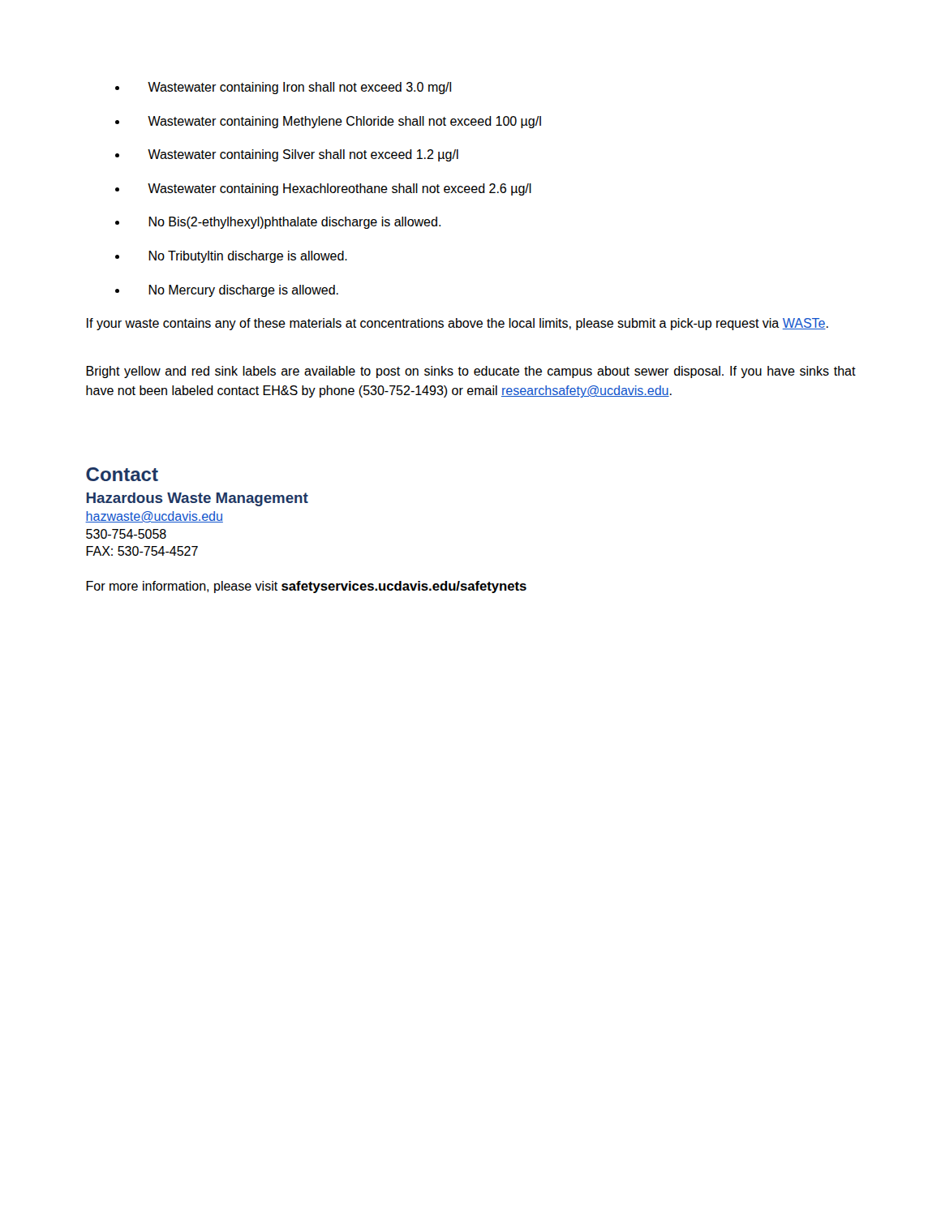Wastewater containing Iron shall not exceed 3.0 mg/l
Wastewater containing Methylene Chloride shall not exceed 100 µg/l
Wastewater containing Silver shall not exceed 1.2 µg/l
Wastewater containing Hexachloreothane shall not exceed 2.6 µg/l
No Bis(2-ethylhexyl)phthalate discharge is allowed.
No Tributyltin discharge is allowed.
No Mercury discharge is allowed.
If your waste contains any of these materials at concentrations above the local limits, please submit a pick-up request via WASTe.
Bright yellow and red sink labels are available to post on sinks to educate the campus about sewer disposal. If you have sinks that have not been labeled contact EH&S by phone (530-752-1493) or email researchsafety@ucdavis.edu.
Contact
Hazardous Waste Management
hazwaste@ucdavis.edu
530-754-5058
FAX: 530-754-4527
For more information, please visit safetyservices.ucdavis.edu/safetynets